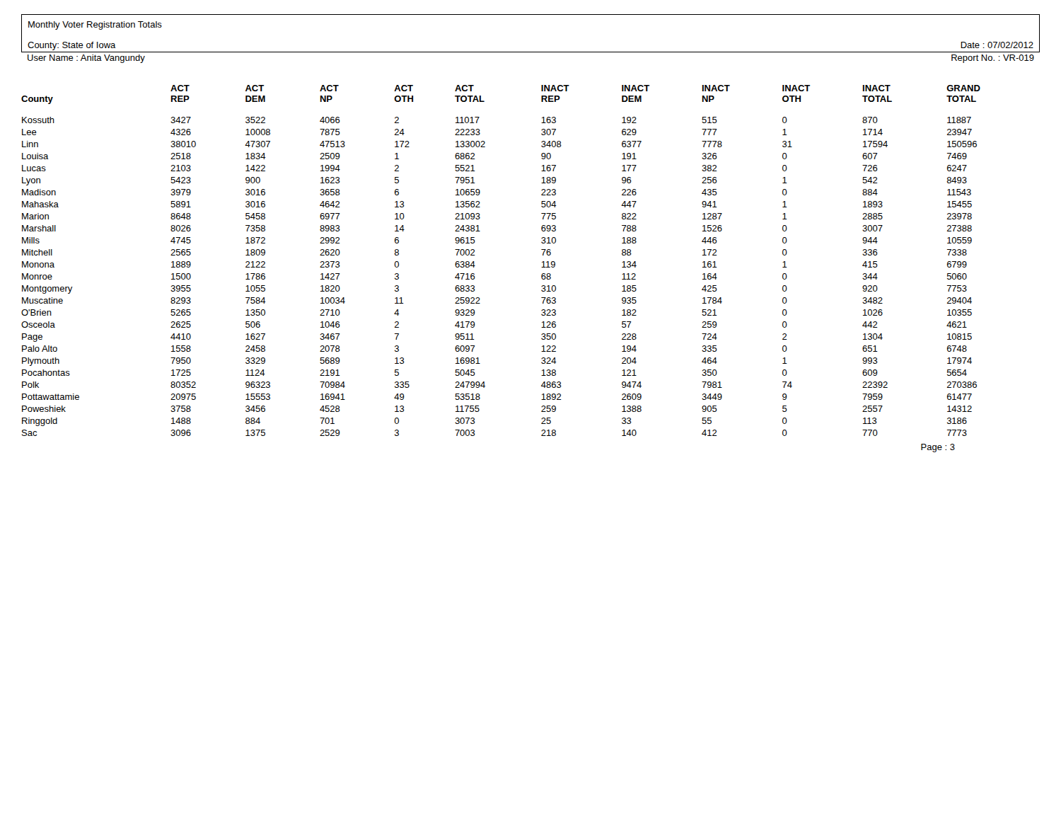Monthly Voter Registration Totals
County: State of Iowa Date : 07/02/2012
User Name : Anita Vangundy Report No. : VR-019
| County | ACT REP | ACT DEM | ACT NP | ACT OTH | ACT TOTAL | INACT REP | INACT DEM | INACT NP | INACT OTH | INACT TOTAL | GRAND TOTAL |
| --- | --- | --- | --- | --- | --- | --- | --- | --- | --- | --- | --- |
| Kossuth | 3427 | 3522 | 4066 | 2 | 11017 | 163 | 192 | 515 | 0 | 870 | 11887 |
| Lee | 4326 | 10008 | 7875 | 24 | 22233 | 307 | 629 | 777 | 1 | 1714 | 23947 |
| Linn | 38010 | 47307 | 47513 | 172 | 133002 | 3408 | 6377 | 7778 | 31 | 17594 | 150596 |
| Louisa | 2518 | 1834 | 2509 | 1 | 6862 | 90 | 191 | 326 | 0 | 607 | 7469 |
| Lucas | 2103 | 1422 | 1994 | 2 | 5521 | 167 | 177 | 382 | 0 | 726 | 6247 |
| Lyon | 5423 | 900 | 1623 | 5 | 7951 | 189 | 96 | 256 | 1 | 542 | 8493 |
| Madison | 3979 | 3016 | 3658 | 6 | 10659 | 223 | 226 | 435 | 0 | 884 | 11543 |
| Mahaska | 5891 | 3016 | 4642 | 13 | 13562 | 504 | 447 | 941 | 1 | 1893 | 15455 |
| Marion | 8648 | 5458 | 6977 | 10 | 21093 | 775 | 822 | 1287 | 1 | 2885 | 23978 |
| Marshall | 8026 | 7358 | 8983 | 14 | 24381 | 693 | 788 | 1526 | 0 | 3007 | 27388 |
| Mills | 4745 | 1872 | 2992 | 6 | 9615 | 310 | 188 | 446 | 0 | 944 | 10559 |
| Mitchell | 2565 | 1809 | 2620 | 8 | 7002 | 76 | 88 | 172 | 0 | 336 | 7338 |
| Monona | 1889 | 2122 | 2373 | 0 | 6384 | 119 | 134 | 161 | 1 | 415 | 6799 |
| Monroe | 1500 | 1786 | 1427 | 3 | 4716 | 68 | 112 | 164 | 0 | 344 | 5060 |
| Montgomery | 3955 | 1055 | 1820 | 3 | 6833 | 310 | 185 | 425 | 0 | 920 | 7753 |
| Muscatine | 8293 | 7584 | 10034 | 11 | 25922 | 763 | 935 | 1784 | 0 | 3482 | 29404 |
| O'Brien | 5265 | 1350 | 2710 | 4 | 9329 | 323 | 182 | 521 | 0 | 1026 | 10355 |
| Osceola | 2625 | 506 | 1046 | 2 | 4179 | 126 | 57 | 259 | 0 | 442 | 4621 |
| Page | 4410 | 1627 | 3467 | 7 | 9511 | 350 | 228 | 724 | 2 | 1304 | 10815 |
| Palo Alto | 1558 | 2458 | 2078 | 3 | 6097 | 122 | 194 | 335 | 0 | 651 | 6748 |
| Plymouth | 7950 | 3329 | 5689 | 13 | 16981 | 324 | 204 | 464 | 1 | 993 | 17974 |
| Pocahontas | 1725 | 1124 | 2191 | 5 | 5045 | 138 | 121 | 350 | 0 | 609 | 5654 |
| Polk | 80352 | 96323 | 70984 | 335 | 247994 | 4863 | 9474 | 7981 | 74 | 22392 | 270386 |
| Pottawattamie | 20975 | 15553 | 16941 | 49 | 53518 | 1892 | 2609 | 3449 | 9 | 7959 | 61477 |
| Poweshiek | 3758 | 3456 | 4528 | 13 | 11755 | 259 | 1388 | 905 | 5 | 2557 | 14312 |
| Ringgold | 1488 | 884 | 701 | 0 | 3073 | 25 | 33 | 55 | 0 | 113 | 3186 |
| Sac | 3096 | 1375 | 2529 | 3 | 7003 | 218 | 140 | 412 | 0 | 770 | 7773 |
Page : 3